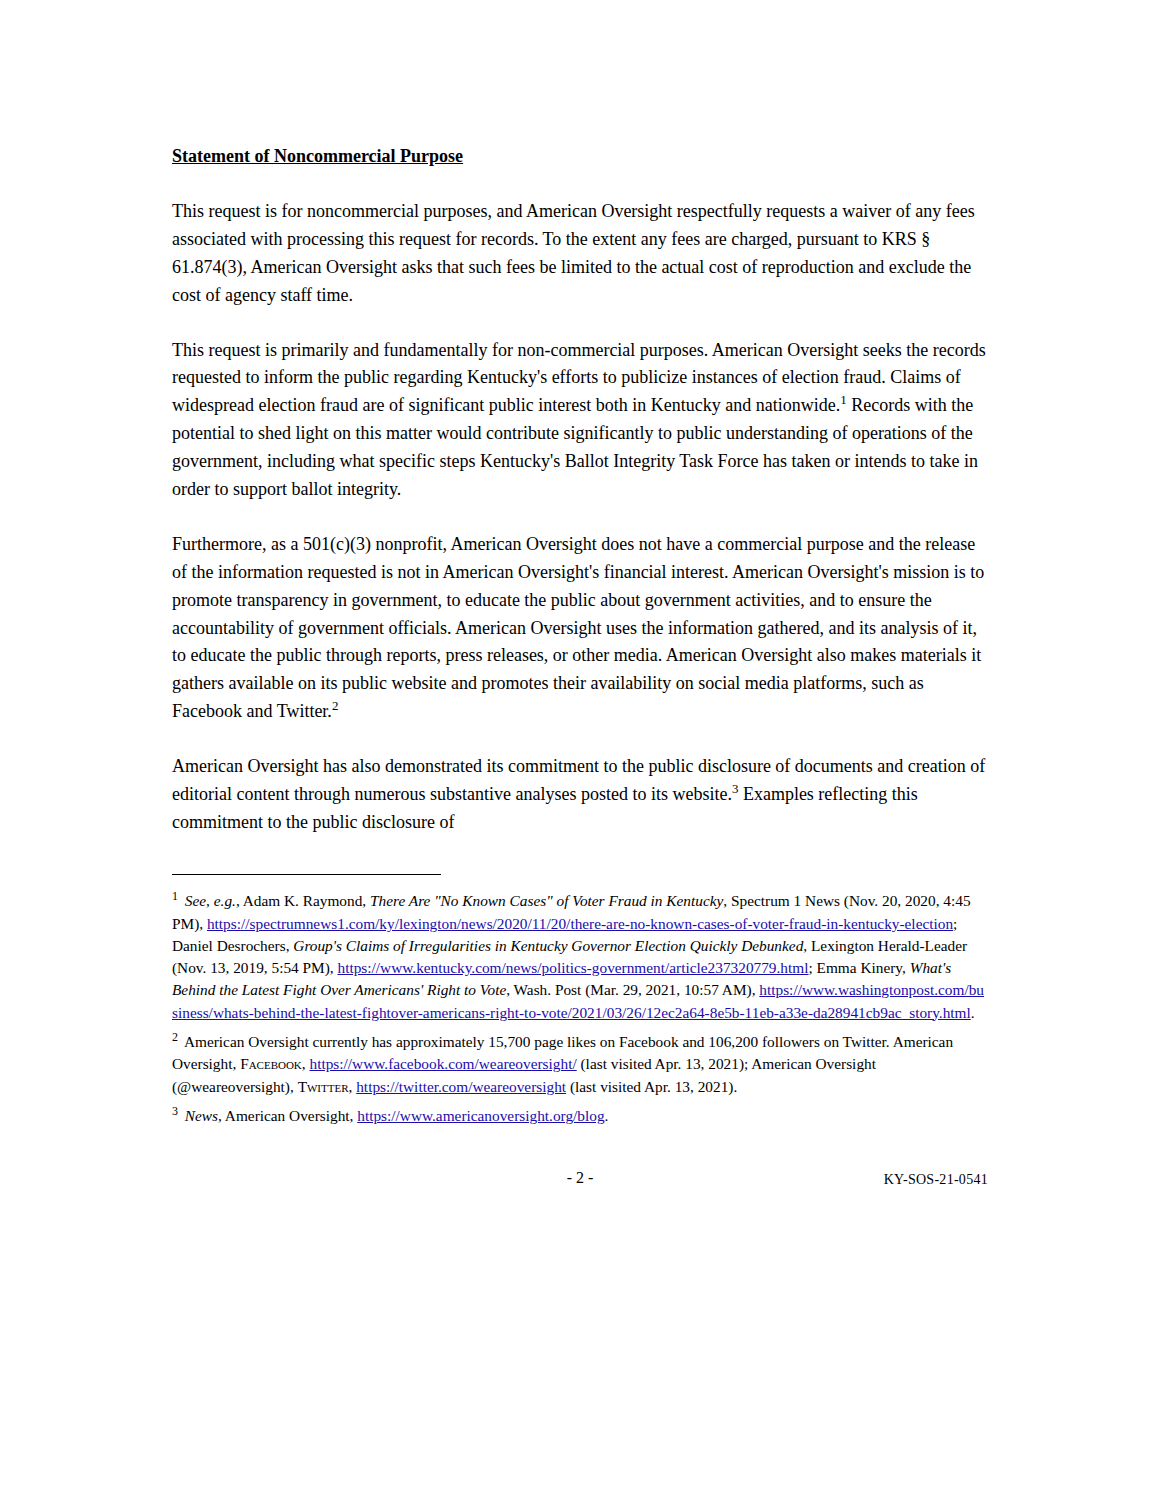Statement of Noncommercial Purpose
This request is for noncommercial purposes, and American Oversight respectfully requests a waiver of any fees associated with processing this request for records. To the extent any fees are charged, pursuant to KRS § 61.874(3), American Oversight asks that such fees be limited to the actual cost of reproduction and exclude the cost of agency staff time.
This request is primarily and fundamentally for non-commercial purposes. American Oversight seeks the records requested to inform the public regarding Kentucky's efforts to publicize instances of election fraud. Claims of widespread election fraud are of significant public interest both in Kentucky and nationwide.1 Records with the potential to shed light on this matter would contribute significantly to public understanding of operations of the government, including what specific steps Kentucky's Ballot Integrity Task Force has taken or intends to take in order to support ballot integrity.
Furthermore, as a 501(c)(3) nonprofit, American Oversight does not have a commercial purpose and the release of the information requested is not in American Oversight's financial interest. American Oversight's mission is to promote transparency in government, to educate the public about government activities, and to ensure the accountability of government officials. American Oversight uses the information gathered, and its analysis of it, to educate the public through reports, press releases, or other media. American Oversight also makes materials it gathers available on its public website and promotes their availability on social media platforms, such as Facebook and Twitter.2
American Oversight has also demonstrated its commitment to the public disclosure of documents and creation of editorial content through numerous substantive analyses posted to its website.3 Examples reflecting this commitment to the public disclosure of
1 See, e.g., Adam K. Raymond, There Are "No Known Cases" of Voter Fraud in Kentucky, Spectrum 1 News (Nov. 20, 2020, 4:45 PM), https://spectrumnews1.com/ky/lexington/news/2020/11/20/there-are-no-known-cases-of-voter-fraud-in-kentucky-election; Daniel Desrochers, Group's Claims of Irregularities in Kentucky Governor Election Quickly Debunked, Lexington Herald-Leader (Nov. 13, 2019, 5:54 PM), https://www.kentucky.com/news/politics-government/article237320779.html; Emma Kinery, What's Behind the Latest Fight Over Americans' Right to Vote, Wash. Post (Mar. 29, 2021, 10:57 AM), https://www.washingtonpost.com/business/whats-behind-the-latest-fightover-americans-right-to-vote/2021/03/26/12ec2a64-8e5b-11eb-a33e-da28941cb9ac_story.html.
2 American Oversight currently has approximately 15,700 page likes on Facebook and 106,200 followers on Twitter. American Oversight, Facebook, https://www.facebook.com/weareoversight/ (last visited Apr. 13, 2021); American Oversight (@weareoversight), Twitter, https://twitter.com/weareoversight (last visited Apr. 13, 2021).
3 News, American Oversight, https://www.americanoversight.org/blog.
- 2 -
KY-SOS-21-0541